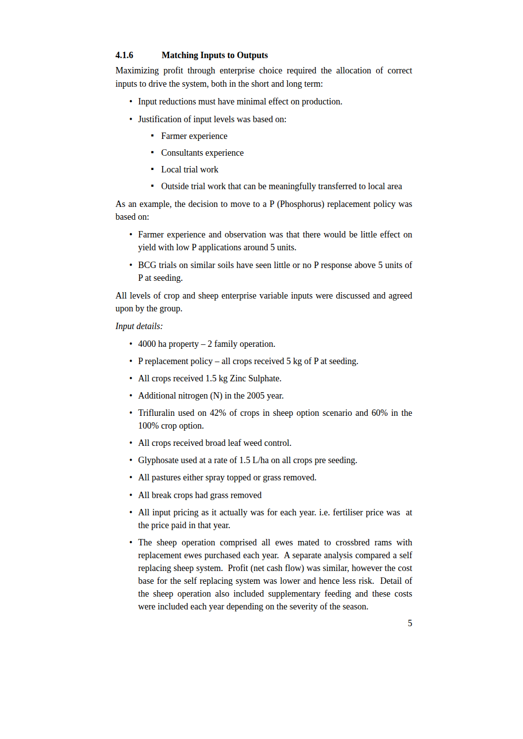4.1.6 Matching Inputs to Outputs
Maximizing profit through enterprise choice required the allocation of correct inputs to drive the system, both in the short and long term:
Input reductions must have minimal effect on production.
Justification of input levels was based on:
Farmer experience
Consultants experience
Local trial work
Outside trial work that can be meaningfully transferred to local area
As an example, the decision to move to a P (Phosphorus) replacement policy was based on:
Farmer experience and observation was that there would be little effect on yield with low P applications around 5 units.
BCG trials on similar soils have seen little or no P response above 5 units of P at seeding.
All levels of crop and sheep enterprise variable inputs were discussed and agreed upon by the group.
Input details:
4000 ha property – 2 family operation.
P replacement policy – all crops received 5 kg of P at seeding.
All crops received 1.5 kg Zinc Sulphate.
Additional nitrogen (N) in the 2005 year.
Trifluralin used on 42% of crops in sheep option scenario and 60% in the 100% crop option.
All crops received broad leaf weed control.
Glyphosate used at a rate of 1.5 L/ha on all crops pre seeding.
All pastures either spray topped or grass removed.
All break crops had grass removed
All input pricing as it actually was for each year. i.e. fertiliser price was at the price paid in that year.
The sheep operation comprised all ewes mated to crossbred rams with replacement ewes purchased each year. A separate analysis compared a self replacing sheep system. Profit (net cash flow) was similar, however the cost base for the self replacing system was lower and hence less risk. Detail of the sheep operation also included supplementary feeding and these costs were included each year depending on the severity of the season.
5